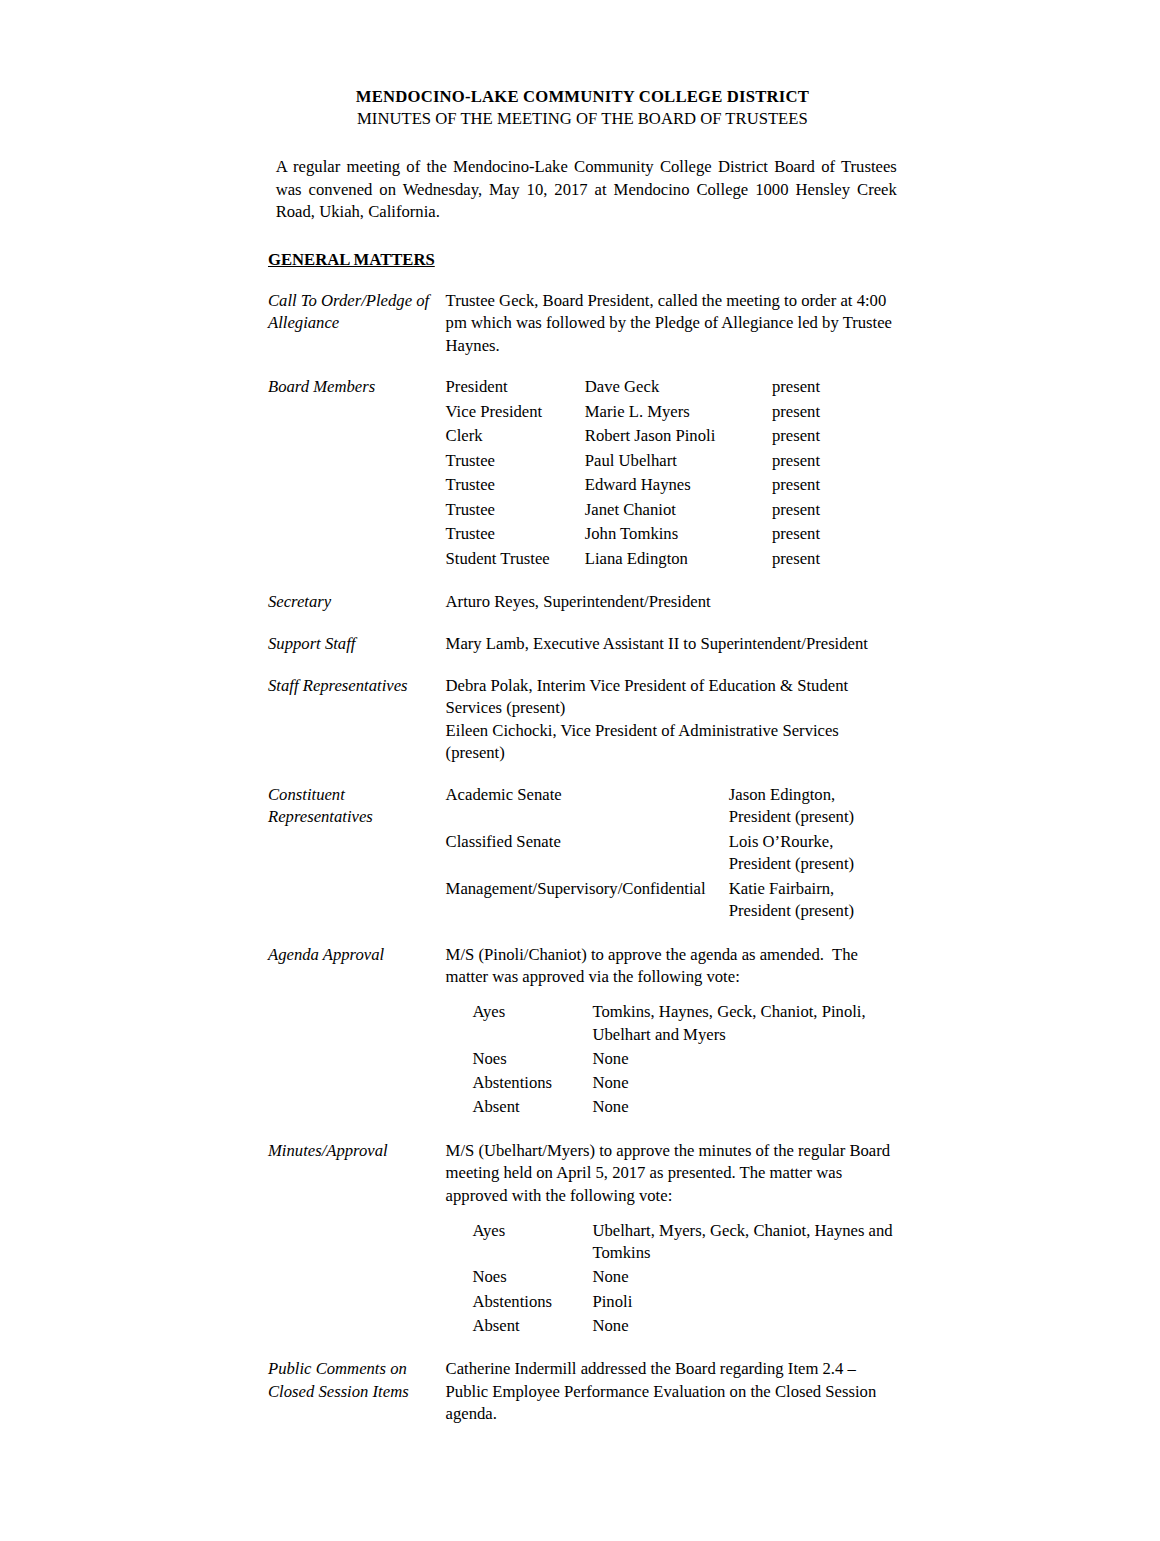MENDOCINO-LAKE COMMUNITY COLLEGE DISTRICT
MINUTES OF THE MEETING OF THE BOARD OF TRUSTEES
A regular meeting of the Mendocino-Lake Community College District Board of Trustees was convened on Wednesday, May 10, 2017 at Mendocino College 1000 Hensley Creek Road, Ukiah, California.
GENERAL MATTERS
| Call To Order/Pledge of Allegiance | Trustee Geck, Board President, called the meeting to order at 4:00 pm which was followed by the Pledge of Allegiance led by Trustee Haynes. |
| Board Members | / President / Dave Geck / present / / Vice President / Marie L. Myers / present / / Clerk / Robert Jason Pinoli / present / / Trustee / Paul Ubelhart / present / / Trustee / Edward Haynes / present / / Trustee / Janet Chaniot / present / / Trustee / John Tomkins / present / / Student Trustee / Liana Edington / present / |
| Secretary | Arturo Reyes, Superintendent/President |
| Support Staff | Mary Lamb, Executive Assistant II to Superintendent/President |
| Staff Representatives | Debra Polak, Interim Vice President of Education & Student Services (present) Eileen Cichocki, Vice President of Administrative Services (present) |
| Constituent Representatives | / Academic Senate / Jason Edington, President (present) / / Classified Senate / Lois O’Rourke, President (present) / / Management/Supervisory/Confidential / Katie Fairbairn, President (present) / |
| Agenda Approval | M/S (Pinoli/Chaniot) to approve the agenda as amended. The matter was approved via the following vote: / Ayes / Tomkins, Haynes, Geck, Chaniot, Pinoli, Ubelhart and Myers / / Noes / None / / Abstentions / None / / Absent / None / |
| Minutes/Approval | M/S (Ubelhart/Myers) to approve the minutes of the regular Board meeting held on April 5, 2017 as presented. The matter was approved with the following vote: / Ayes / Ubelhart, Myers, Geck, Chaniot, Haynes and Tomkins / / Noes / None / / Abstentions / Pinoli / / Absent / None / |
| Public Comments on Closed Session Items | Catherine Indermill addressed the Board regarding Item 2.4 – Public Employee Performance Evaluation on the Closed Session agenda. |